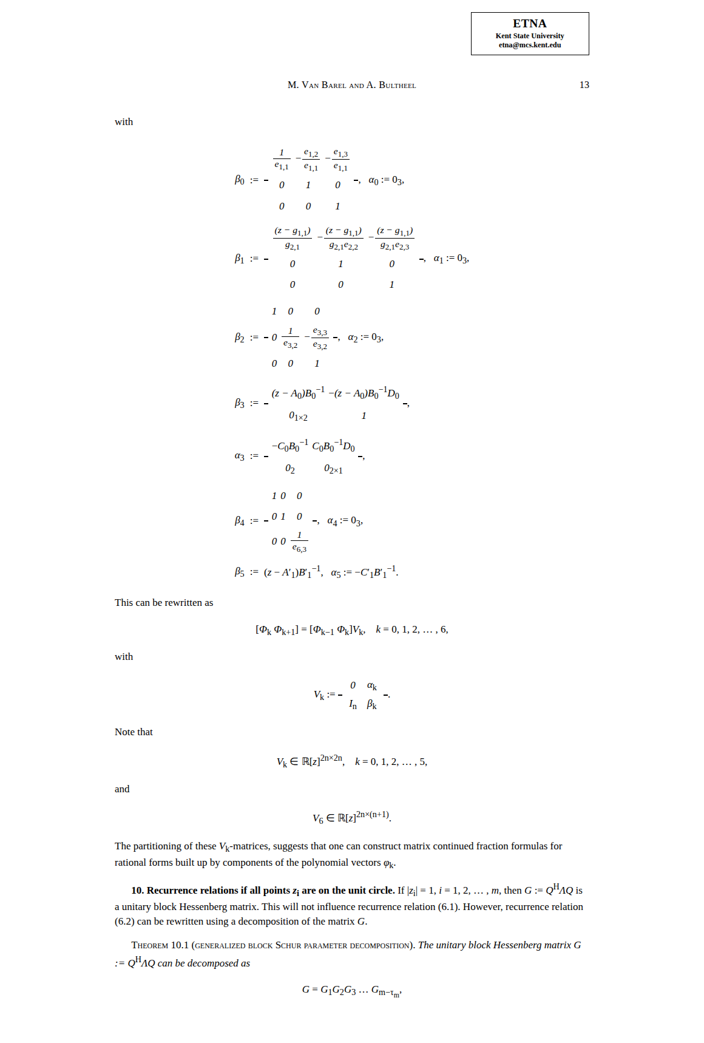ETNA
Kent State University
etna@mcs.kent.edu
M. Van Barel and A. Bultheel 13
with
| β 0 | := | / 1 e 1,1 / − e 1,2 e 1,1 / − e 1,3 e 1,1 / / 0 / 1 / 0 / / 0 / 0 / 1 / , α 0 := 0 3 , |
| β 1 | := | / (z − g 1,1 ) g 2,1 / − (z − g 1,1 ) g 2,1 e 2,2 / − (z − g 1,1 ) g 2,1 e 2,3 / / 0 / 1 / 0 / / 0 / 0 / 1 / , α 1 := 0 3 , |
| β 2 | := | / 1 / 0 / 0 / / 0 / 1 e 3,2 / − e 3,3 e 3,2 / / 0 / 0 / 1 / , α 2 := 0 3 , |
| β 3 | := | / (z − A 0 )B 0 −1 / − (z − A 0 )B 0 −1 D 0 / / 0 1×2 / 1 / , |
| α 3 | := | / − C 0 B 0 −1 / C 0 B 0 −1 D 0 / / 0 2 / 0 2×1 / , |
| β 4 | := | / 1 / 0 / 0 / / 0 / 1 / 0 / / 0 / 0 / 1 e 6,3 / , α 4 := 0 3 , |
| β 5 | := | ( z − A ′ 1 ) B ′ 1 −1 , α 5 := − C ′ 1 B ′ 1 −1 . |
This can be rewritten as
[Φk Φk+1] = [Φk−1 Φk]Vk, k = 0, 1, 2, … , 6,
with
Vk :=
| 0 | α k |
| I n | β k |
.
Note that
Vk ∈ ℝ[z]2n×2n, k = 0, 1, 2, … , 5,
and
V6 ∈ ℝ[z]2n×(n+1).
The partitioning of these Vk-matrices, suggests that one can construct matrix continued fraction formulas for rational forms built up by components of the polynomial vectors φk.
10. Recurrence relations if all points zi are on the unit circle. If |zi| = 1, i = 1, 2, … , m, then G := QHΛQ is a unitary block Hessenberg matrix. This will not influence recurrence relation (6.1). However, recurrence relation (6.2) can be rewritten using a decomposition of the matrix G.
Theorem 10.1 (generalized block Schur parameter decomposition). The unitary block Hessenberg matrix G := QHΛQ can be decomposed as
G = G1G2G3 … Gm−τm,